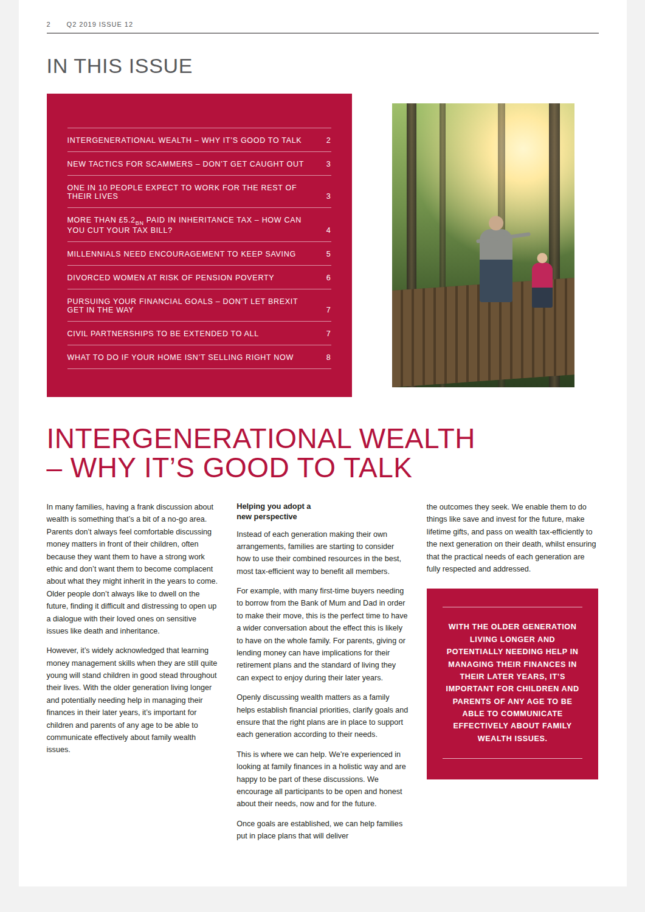2 Q2 2019 ISSUE 12
IN THIS ISSUE
| INTERGENERATIONAL WEALTH – WHY IT’S GOOD TO TALK | 2 |
| NEW TACTICS FOR SCAMMERS – DON’T GET CAUGHT OUT | 3 |
| ONE IN 10 PEOPLE EXPECT TO WORK FOR THE REST OF THEIR LIVES | 3 |
| MORE THAN £5.2 BN PAID IN INHERITANCE TAX – HOW CAN YOU CUT YOUR TAX BILL? | 4 |
| MILLENNIALS NEED ENCOURAGEMENT TO KEEP SAVING | 5 |
| DIVORCED WOMEN AT RISK OF PENSION POVERTY | 6 |
| PURSUING YOUR FINANCIAL GOALS – DON’T LET BREXIT GET IN THE WAY | 7 |
| CIVIL PARTNERSHIPS TO BE EXTENDED TO ALL | 7 |
| WHAT TO DO IF YOUR HOME ISN’T SELLING RIGHT NOW | 8 |
INTERGENERATIONAL WEALTH
– WHY IT’S GOOD TO TALK
In many families, having a frank discussion about wealth is something that’s a bit of a no-go area. Parents don’t always feel comfortable discussing money matters in front of their children, often because they want them to have a strong work ethic and don’t want them to become complacent about what they might inherit in the years to come. Older people don’t always like to dwell on the future, finding it difficult and distressing to open up a dialogue with their loved ones on sensitive issues like death and inheritance.
However, it’s widely acknowledged that learning money management skills when they are still quite young will stand children in good stead throughout their lives. With the older generation living longer and potentially needing help in managing their finances in their later years, it’s important for children and parents of any age to be able to communicate effectively about family wealth issues.
Helping you adopt a
new perspective
Instead of each generation making their own arrangements, families are starting to consider how to use their combined resources in the best, most tax-efficient way to benefit all members.
For example, with many first-time buyers needing to borrow from the Bank of Mum and Dad in order to make their move, this is the perfect time to have a wider conversation about the effect this is likely to have on the whole family. For parents, giving or lending money can have implications for their retirement plans and the standard of living they can expect to enjoy during their later years.
Openly discussing wealth matters as a family helps establish financial priorities, clarify goals and ensure that the right plans are in place to support each generation according to their needs.
This is where we can help. We’re experienced in looking at family finances in a holistic way and are happy to be part of these discussions. We encourage all participants to be open and honest about their needs, now and for the future.
Once goals are established, we can help families put in place plans that will deliver
the outcomes they seek. We enable them to do things like save and invest for the future, make lifetime gifts, and pass on wealth tax-efficiently to the next generation on their death, whilst ensuring that the practical needs of each generation are fully respected and addressed.
WITH THE OLDER GENERATION LIVING LONGER AND POTENTIALLY NEEDING HELP IN MANAGING THEIR FINANCES IN THEIR LATER YEARS, IT’S IMPORTANT FOR CHILDREN AND PARENTS OF ANY AGE TO BE ABLE TO COMMUNICATE EFFECTIVELY ABOUT FAMILY WEALTH ISSUES.